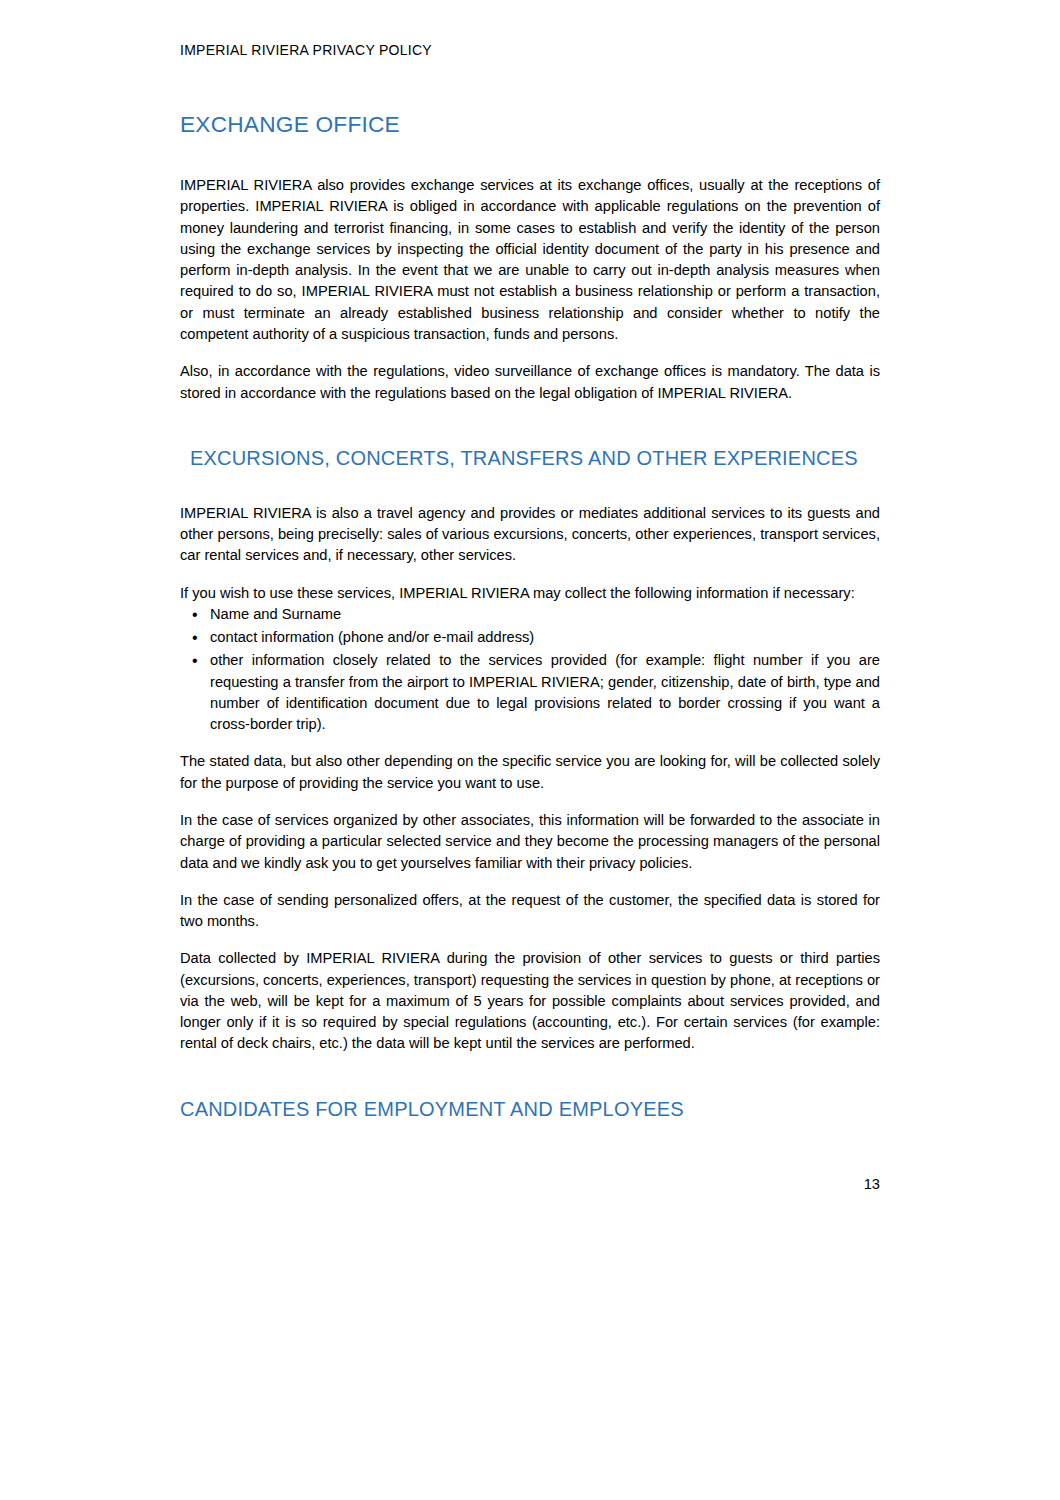IMPERIAL RIVIERA PRIVACY POLICY
EXCHANGE OFFICE
IMPERIAL RIVIERA also provides exchange services at its exchange offices, usually at the receptions of properties. IMPERIAL RIVIERA is obliged in accordance with applicable regulations on the prevention of money laundering and terrorist financing, in some cases to establish and verify the identity of the person using the exchange services by inspecting the official identity document of the party in his presence and perform in-depth analysis. In the event that we are unable to carry out in-depth analysis measures when required to do so, IMPERIAL RIVIERA must not establish a business relationship or perform a transaction, or must terminate an already established business relationship and consider whether to notify the competent authority of a suspicious transaction, funds and persons.
Also, in accordance with the regulations, video surveillance of exchange offices is mandatory. The data is stored in accordance with the regulations based on the legal obligation of IMPERIAL RIVIERA.
EXCURSIONS, CONCERTS, TRANSFERS AND OTHER EXPERIENCES
IMPERIAL RIVIERA is also a travel agency and provides or mediates additional services to its guests and other persons, being preciselly: sales of various excursions, concerts, other experiences, transport services, car rental services and, if necessary, other services.
If you wish to use these services, IMPERIAL RIVIERA may collect the following information if necessary:
Name and Surname
contact information (phone and/or e-mail address)
other information closely related to the services provided (for example: flight number if you are requesting a transfer from the airport to IMPERIAL RIVIERA; gender, citizenship, date of birth, type and number of identification document due to legal provisions related to border crossing if you want a cross-border trip).
The stated data, but also other depending on the specific service you are looking for, will be collected solely for the purpose of providing the service you want to use.
In the case of services organized by other associates, this information will be forwarded to the associate in charge of providing a particular selected service and they become the processing managers of the personal data and we kindly ask you to get yourselves familiar with their privacy policies.
In the case of sending personalized offers, at the request of the customer, the specified data is stored for two months.
Data collected by IMPERIAL RIVIERA during the provision of other services to guests or third parties (excursions, concerts, experiences, transport) requesting the services in question by phone, at receptions or via the web, will be kept for a maximum of 5 years for possible complaints about services provided, and longer only if it is so required by special regulations (accounting, etc.). For certain services (for example: rental of deck chairs, etc.) the data will be kept until the services are performed.
CANDIDATES FOR EMPLOYMENT AND EMPLOYEES
13